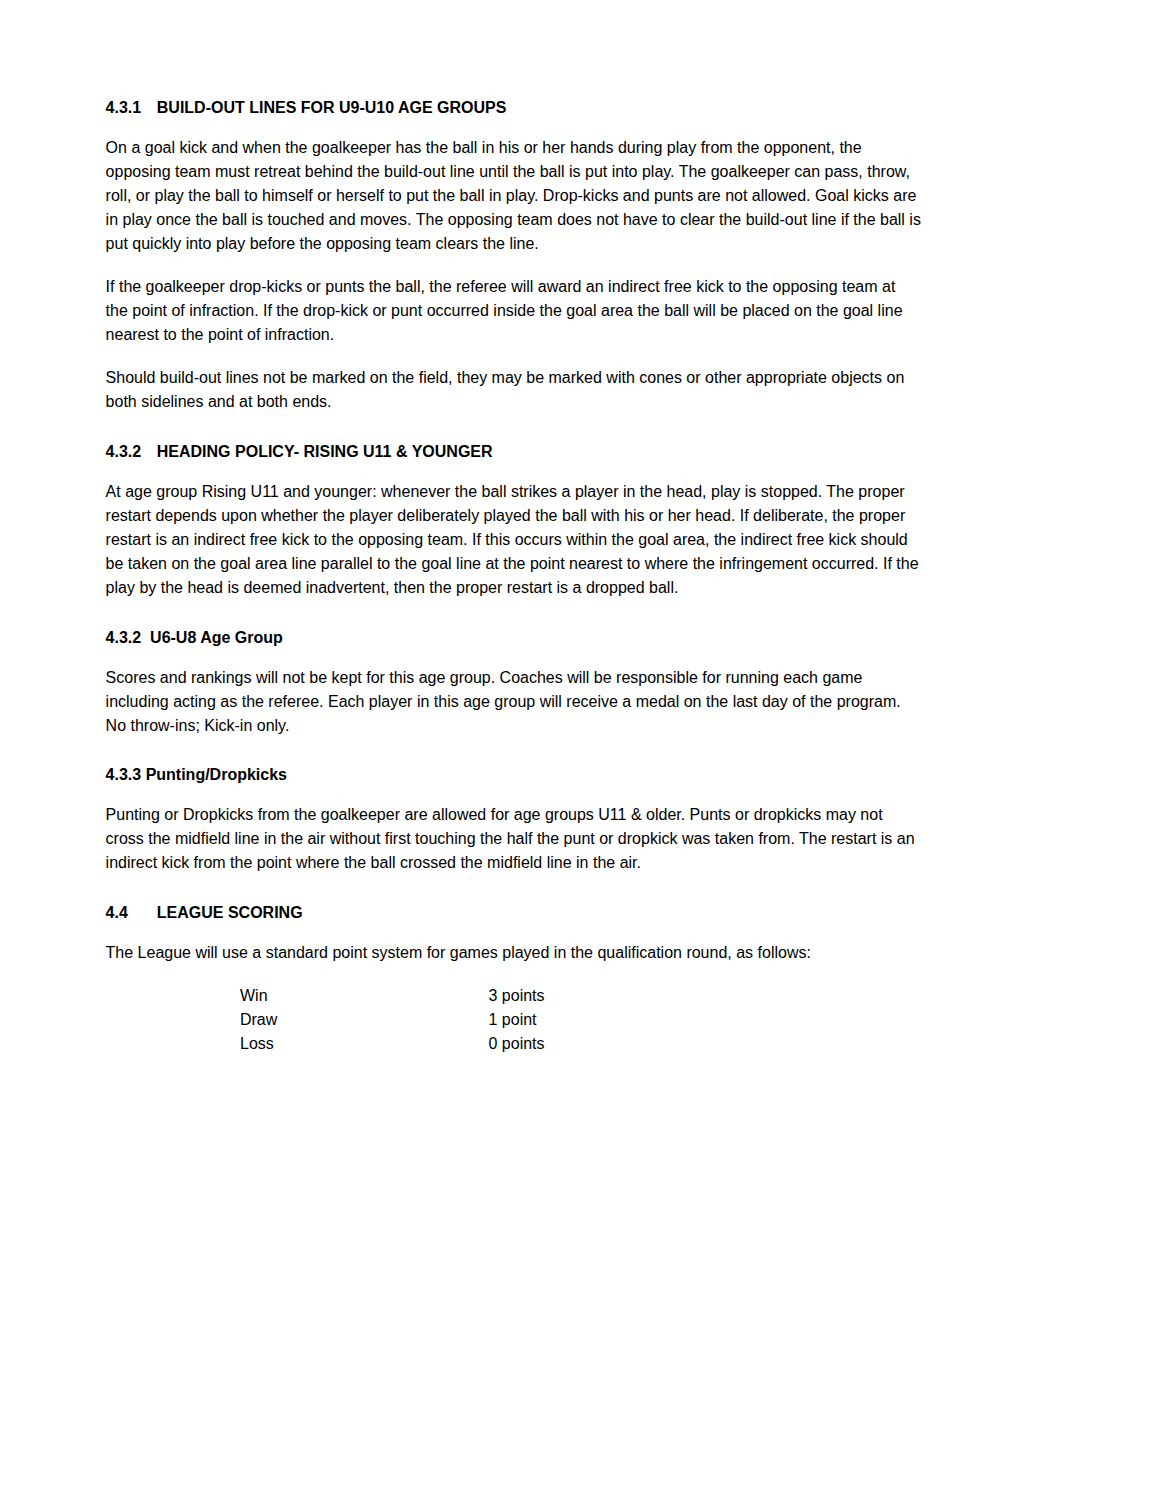4.3.1 BUILD-OUT LINES FOR U9-U10 AGE GROUPS
On a goal kick and when the goalkeeper has the ball in his or her hands during play from the opponent, the opposing team must retreat behind the build-out line until the ball is put into play. The goalkeeper can pass, throw, roll, or play the ball to himself or herself to put the ball in play. Drop-kicks and punts are not allowed. Goal kicks are in play once the ball is touched and moves. The opposing team does not have to clear the build-out line if the ball is put quickly into play before the opposing team clears the line.
If the goalkeeper drop-kicks or punts the ball, the referee will award an indirect free kick to the opposing team at the point of infraction. If the drop-kick or punt occurred inside the goal area the ball will be placed on the goal line nearest to the point of infraction.
Should build-out lines not be marked on the field, they may be marked with cones or other appropriate objects on both sidelines and at both ends.
4.3.2 HEADING POLICY- RISING U11 & YOUNGER
At age group Rising U11 and younger: whenever the ball strikes a player in the head, play is stopped. The proper restart depends upon whether the player deliberately played the ball with his or her head. If deliberate, the proper restart is an indirect free kick to the opposing team. If this occurs within the goal area, the indirect free kick should be taken on the goal area line parallel to the goal line at the point nearest to where the infringement occurred. If the play by the head is deemed inadvertent, then the proper restart is a dropped ball.
4.3.2 U6-U8 Age Group
Scores and rankings will not be kept for this age group. Coaches will be responsible for running each game including acting as the referee. Each player in this age group will receive a medal on the last day of the program. No throw-ins; Kick-in only.
4.3.3 Punting/Dropkicks
Punting or Dropkicks from the goalkeeper are allowed for age groups U11 & older. Punts or dropkicks may not cross the midfield line in the air without first touching the half the punt or dropkick was taken from. The restart is an indirect kick from the point where the ball crossed the midfield line in the air.
4.4 LEAGUE SCORING
The League will use a standard point system for games played in the qualification round, as follows:
| Win | 3 points |
| Draw | 1 point |
| Loss | 0 points |